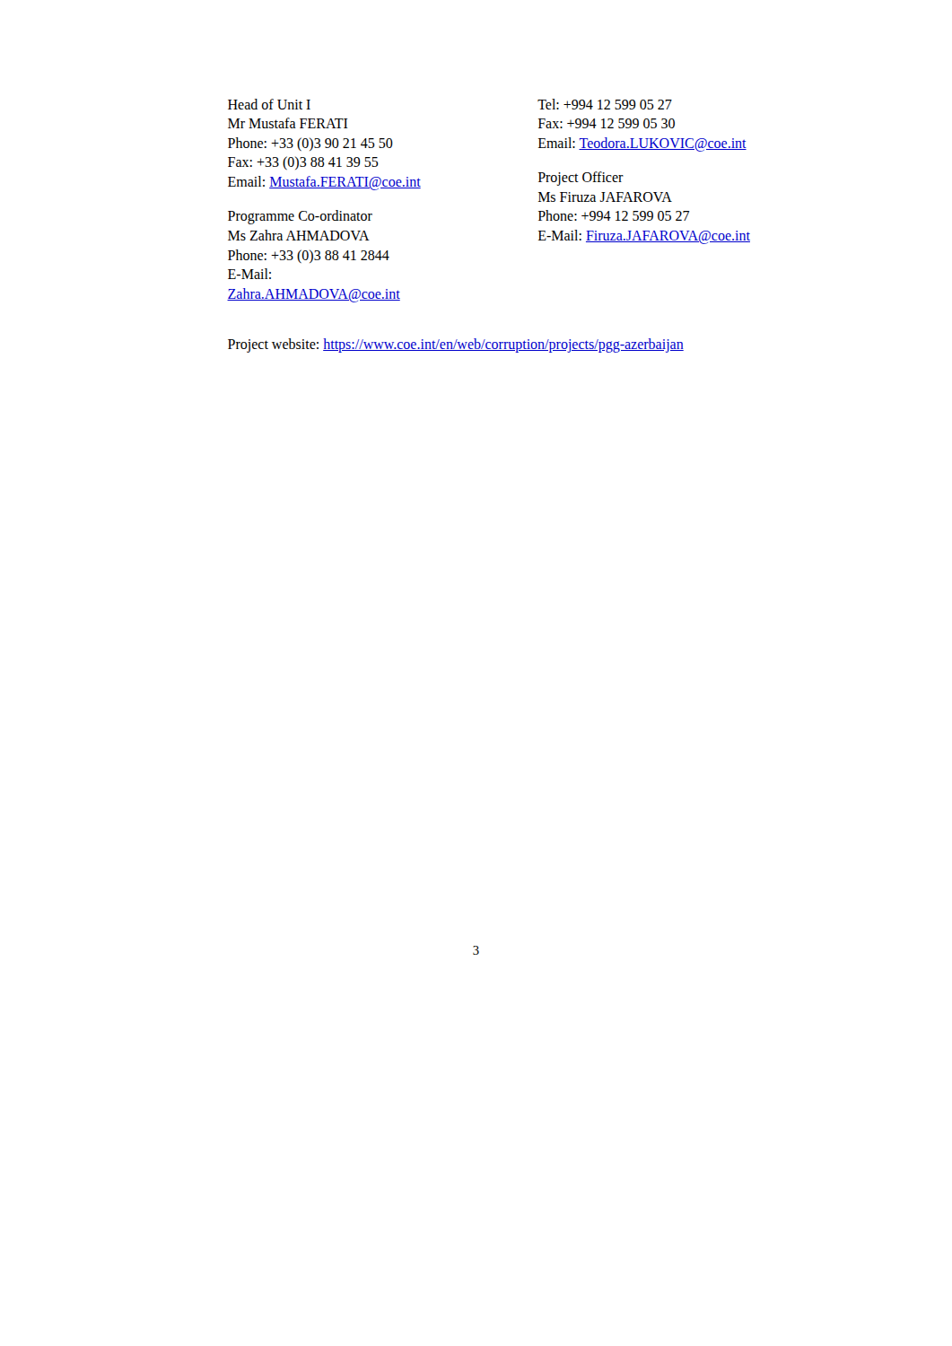Head of Unit I
Mr Mustafa FERATI
Phone: +33 (0)3 90 21 45 50
Fax: +33 (0)3 88 41 39 55
Email: Mustafa.FERATI@coe.int
Programme Co-ordinator
Ms Zahra AHMADOVA
Phone: +33 (0)3 88 41 2844
E-Mail: Zahra.AHMADOVA@coe.int
Tel: +994 12 599 05 27
Fax: +994 12 599 05 30
Email: Teodora.LUKOVIC@coe.int
Project Officer
Ms Firuza JAFAROVA
Phone: +994 12 599 05 27
E-Mail: Firuza.JAFAROVA@coe.int
Project website: https://www.coe.int/en/web/corruption/projects/pgg-azerbaijan
3